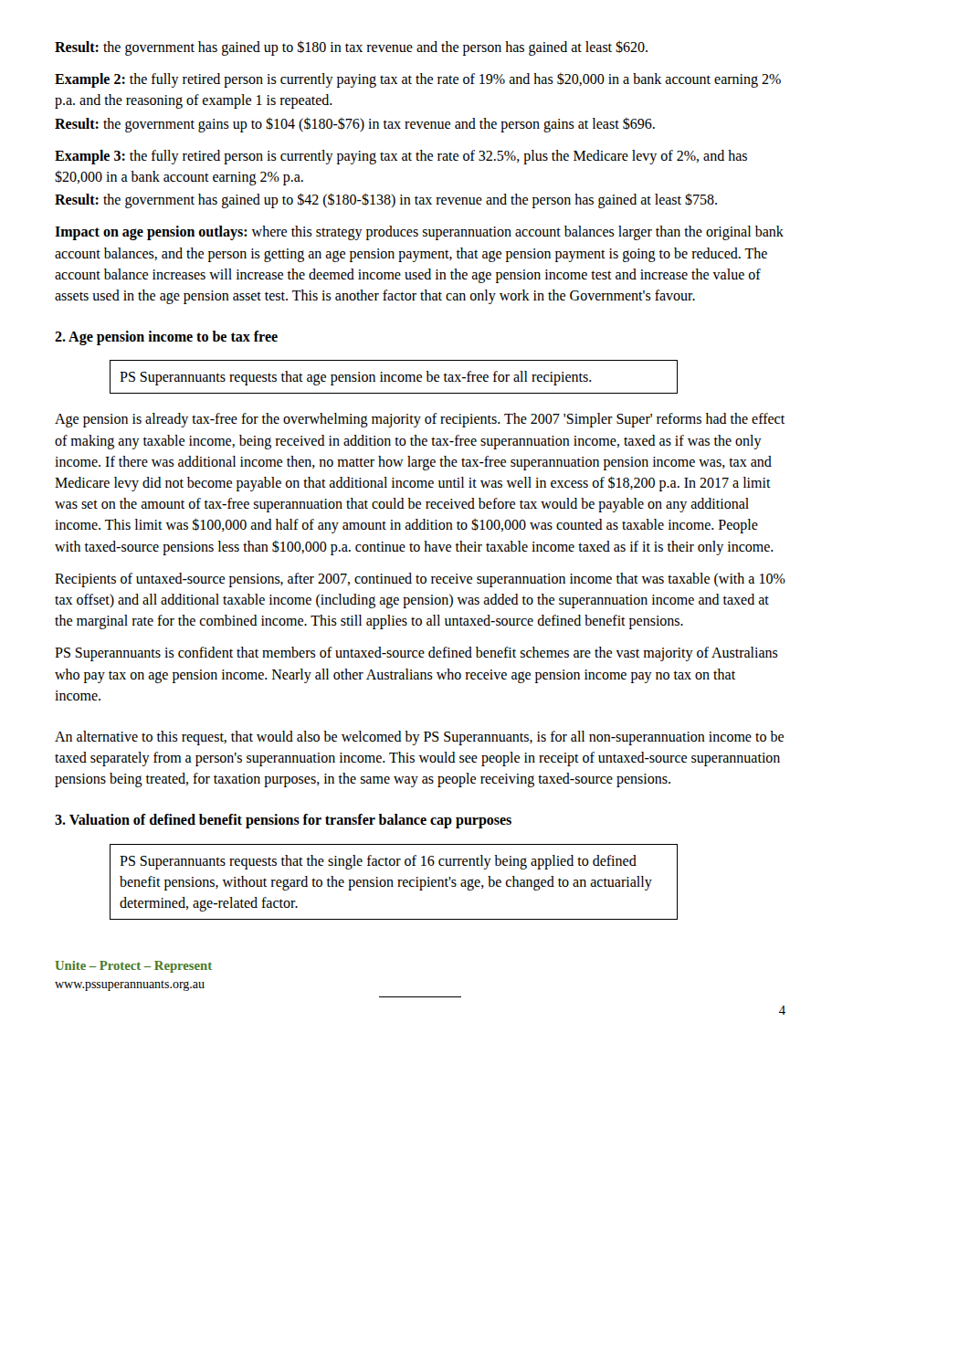Result: the government has gained up to $180 in tax revenue and the person has gained at least $620.
Example 2: the fully retired person is currently paying tax at the rate of 19% and has $20,000 in a bank account earning 2% p.a. and the reasoning of example 1 is repeated.
Result: the government gains up to $104 ($180-$76) in tax revenue and the person gains at least $696.
Example 3: the fully retired person is currently paying tax at the rate of 32.5%, plus the Medicare levy of 2%, and has $20,000 in a bank account earning 2% p.a.
Result: the government has gained up to $42 ($180-$138) in tax revenue and the person has gained at least $758.
Impact on age pension outlays: where this strategy produces superannuation account balances larger than the original bank account balances, and the person is getting an age pension payment, that age pension payment is going to be reduced. The account balance increases will increase the deemed income used in the age pension income test and increase the value of assets used in the age pension asset test. This is another factor that can only work in the Government's favour.
2. Age pension income to be tax free
PS Superannuants requests that age pension income be tax-free for all recipients.
Age pension is already tax-free for the overwhelming majority of recipients. The 2007 'Simpler Super' reforms had the effect of making any taxable income, being received in addition to the tax-free superannuation income, taxed as if was the only income. If there was additional income then, no matter how large the tax-free superannuation pension income was, tax and Medicare levy did not become payable on that additional income until it was well in excess of $18,200 p.a. In 2017 a limit was set on the amount of tax-free superannuation that could be received before tax would be payable on any additional income. This limit was $100,000 and half of any amount in addition to $100,000 was counted as taxable income. People with taxed-source pensions less than $100,000 p.a. continue to have their taxable income taxed as if it is their only income.
Recipients of untaxed-source pensions, after 2007, continued to receive superannuation income that was taxable (with a 10% tax offset) and all additional taxable income (including age pension) was added to the superannuation income and taxed at the marginal rate for the combined income. This still applies to all untaxed-source defined benefit pensions.
PS Superannuants is confident that members of untaxed-source defined benefit schemes are the vast majority of Australians who pay tax on age pension income. Nearly all other Australians who receive age pension income pay no tax on that income.
An alternative to this request, that would also be welcomed by PS Superannuants, is for all non-superannuation income to be taxed separately from a person's superannuation income. This would see people in receipt of untaxed-source superannuation pensions being treated, for taxation purposes, in the same way as people receiving taxed-source pensions.
3. Valuation of defined benefit pensions for transfer balance cap purposes
PS Superannuants requests that the single factor of 16 currently being applied to defined benefit pensions, without regard to the pension recipient's age, be changed to an actuarially determined, age-related factor.
Unite – Protect – Represent
www.pssuperannuants.org.au
4